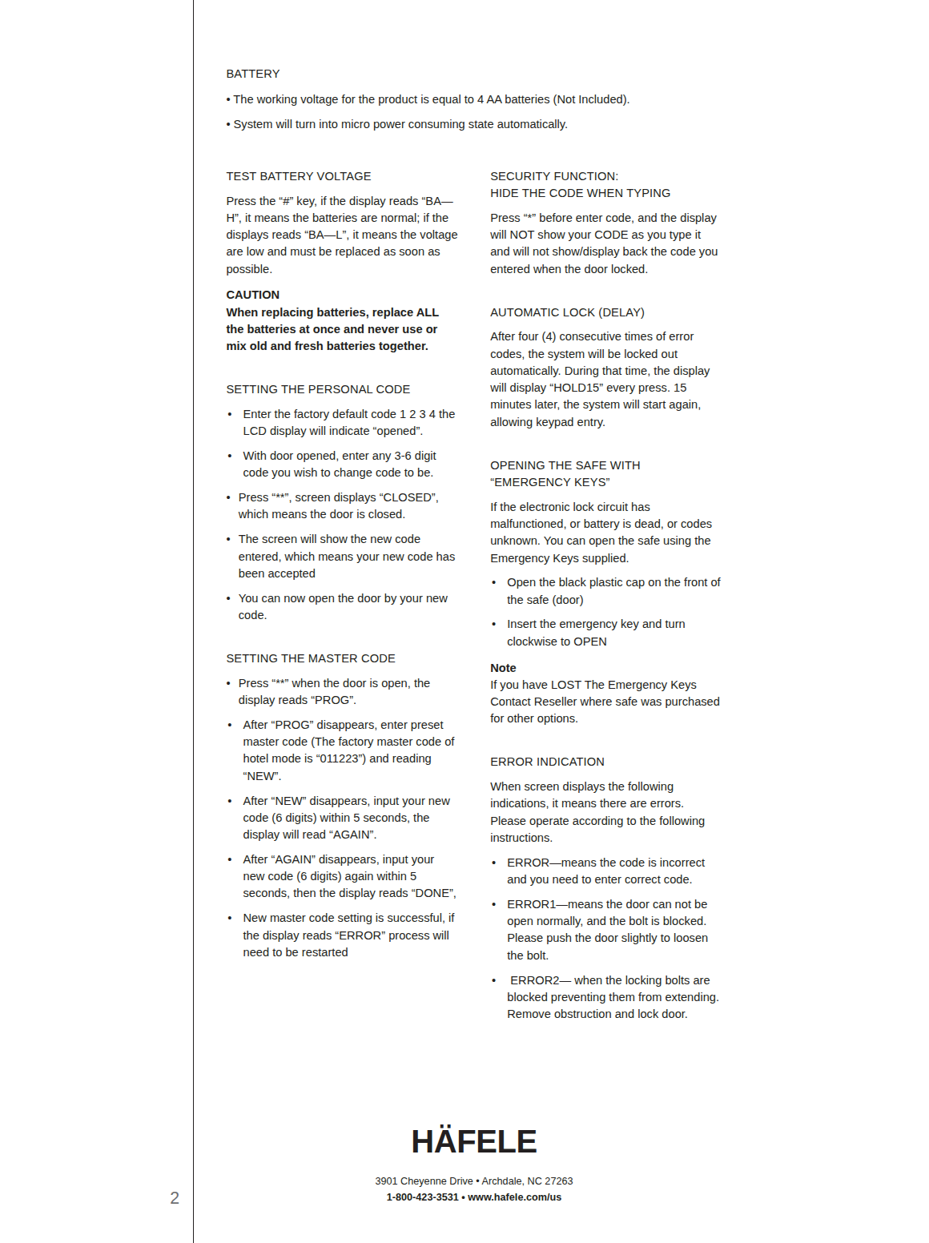BATTERY
• The working voltage for the product is equal to 4 AA batteries (Not Included).
• System will turn into micro power consuming state automatically.
TEST BATTERY VOLTAGE
Press the “#” key, if the display reads “BA—H”, it means the batteries are normal; if the displays reads “BA—L”, it means the voltage are low and must be replaced as soon as possible.
CAUTION When replacing batteries, replace ALL the batteries at once and never use or mix old and fresh batteries together.
SETTING THE PERSONAL CODE
Enter the factory default code 1 2 3 4 the LCD display will indicate “opened”.
With door opened, enter any 3-6 digit code you wish to change code to be.
Press “**”, screen displays “CLOSED”, which means the door is closed.
The screen will show the new code entered, which means your new code has been accepted
You can now open the door by your new code.
SETTING THE MASTER CODE
Press “**” when the door is open, the display reads “PROG”.
After “PROG” disappears, enter preset master code (The factory master code of hotel mode is “011223”) and reading “NEW”.
After “NEW” disappears, input your new code (6 digits) within 5 seconds, the display will read “AGAIN”.
After “AGAIN” disappears, input your new code (6 digits) again within 5 seconds, then the display reads “DONE”,
New master code setting is successful, if the display reads “ERROR” process will need to be restarted
SECURITY FUNCTION:
HIDE THE CODE WHEN TYPING
Press “*” before enter code, and the display will NOT show your CODE as you type it and will not show/display back the code you entered when the door locked.
AUTOMATIC LOCK (DELAY)
After four (4) consecutive times of error codes, the system will be locked out automatically. During that time, the display will display “HOLD15” every press. 15 minutes later, the system will start again, allowing keypad entry.
OPENING THE SAFE WITH “EMERGENCY KEYS”
If the electronic lock circuit has malfunctioned, or battery is dead, or codes unknown. You can open the safe using the Emergency Keys supplied.
Open the black plastic cap on the front of the safe (door)
Insert the emergency key and turn clockwise to OPEN
Note If you have LOST The Emergency Keys Contact Reseller where safe was purchased for other options.
ERROR INDICATION
When screen displays the following indications, it means there are errors. Please operate according to the following instructions.
ERROR—means the code is incorrect and you need to enter correct code.
ERROR1—means the door can not be open normally, and the bolt is blocked. Please push the door slightly to loosen the bolt.
ERROR2— when the locking bolts are blocked preventing them from extending. Remove obstruction and lock door.
HÄFELE
3901 Cheyenne Drive • Archdale, NC 27263
1-800-423-3531 • www.hafele.com/us
2